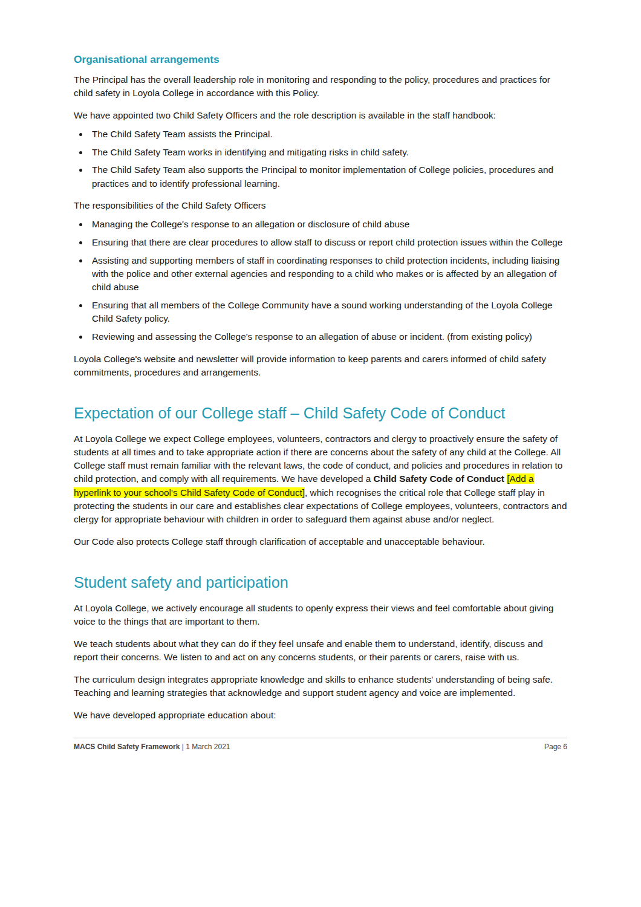Organisational arrangements
The Principal has the overall leadership role in monitoring and responding to the policy, procedures and practices for child safety in Loyola College in accordance with this Policy.
We have appointed two Child Safety Officers and the role description is available in the staff handbook:
The Child Safety Team assists the Principal.
The Child Safety Team works in identifying and mitigating risks in child safety.
The Child Safety Team also supports the Principal to monitor implementation of College policies, procedures and practices and to identify professional learning.
The responsibilities of the Child Safety Officers
Managing the College's response to an allegation or disclosure of child abuse
Ensuring that there are clear procedures to allow staff to discuss or report child protection issues within the College
Assisting and supporting members of staff in coordinating responses to child protection incidents, including liaising with the police and other external agencies and responding to a child who makes or is affected by an allegation of child abuse
Ensuring that all members of the College Community have a sound working understanding of the Loyola College Child Safety policy.
Reviewing and assessing the College's response to an allegation of abuse or incident. (from existing policy)
Loyola College's website and newsletter will provide information to keep parents and carers informed of child safety commitments, procedures and arrangements.
Expectation of our College staff – Child Safety Code of Conduct
At Loyola College we expect College employees, volunteers, contractors and clergy to proactively ensure the safety of students at all times and to take appropriate action if there are concerns about the safety of any child at the College. All College staff must remain familiar with the relevant laws, the code of conduct, and policies and procedures in relation to child protection, and comply with all requirements. We have developed a Child Safety Code of Conduct [Add a hyperlink to your school's Child Safety Code of Conduct], which recognises the critical role that College staff play in protecting the students in our care and establishes clear expectations of College employees, volunteers, contractors and clergy for appropriate behaviour with children in order to safeguard them against abuse and/or neglect.
Our Code also protects College staff through clarification of acceptable and unacceptable behaviour.
Student safety and participation
At Loyola College, we actively encourage all students to openly express their views and feel comfortable about giving voice to the things that are important to them.
We teach students about what they can do if they feel unsafe and enable them to understand, identify, discuss and report their concerns. We listen to and act on any concerns students, or their parents or carers, raise with us.
The curriculum design integrates appropriate knowledge and skills to enhance students' understanding of being safe. Teaching and learning strategies that acknowledge and support student agency and voice are implemented.
We have developed appropriate education about:
MACS Child Safety Framework | 1 March 2021 Page 6